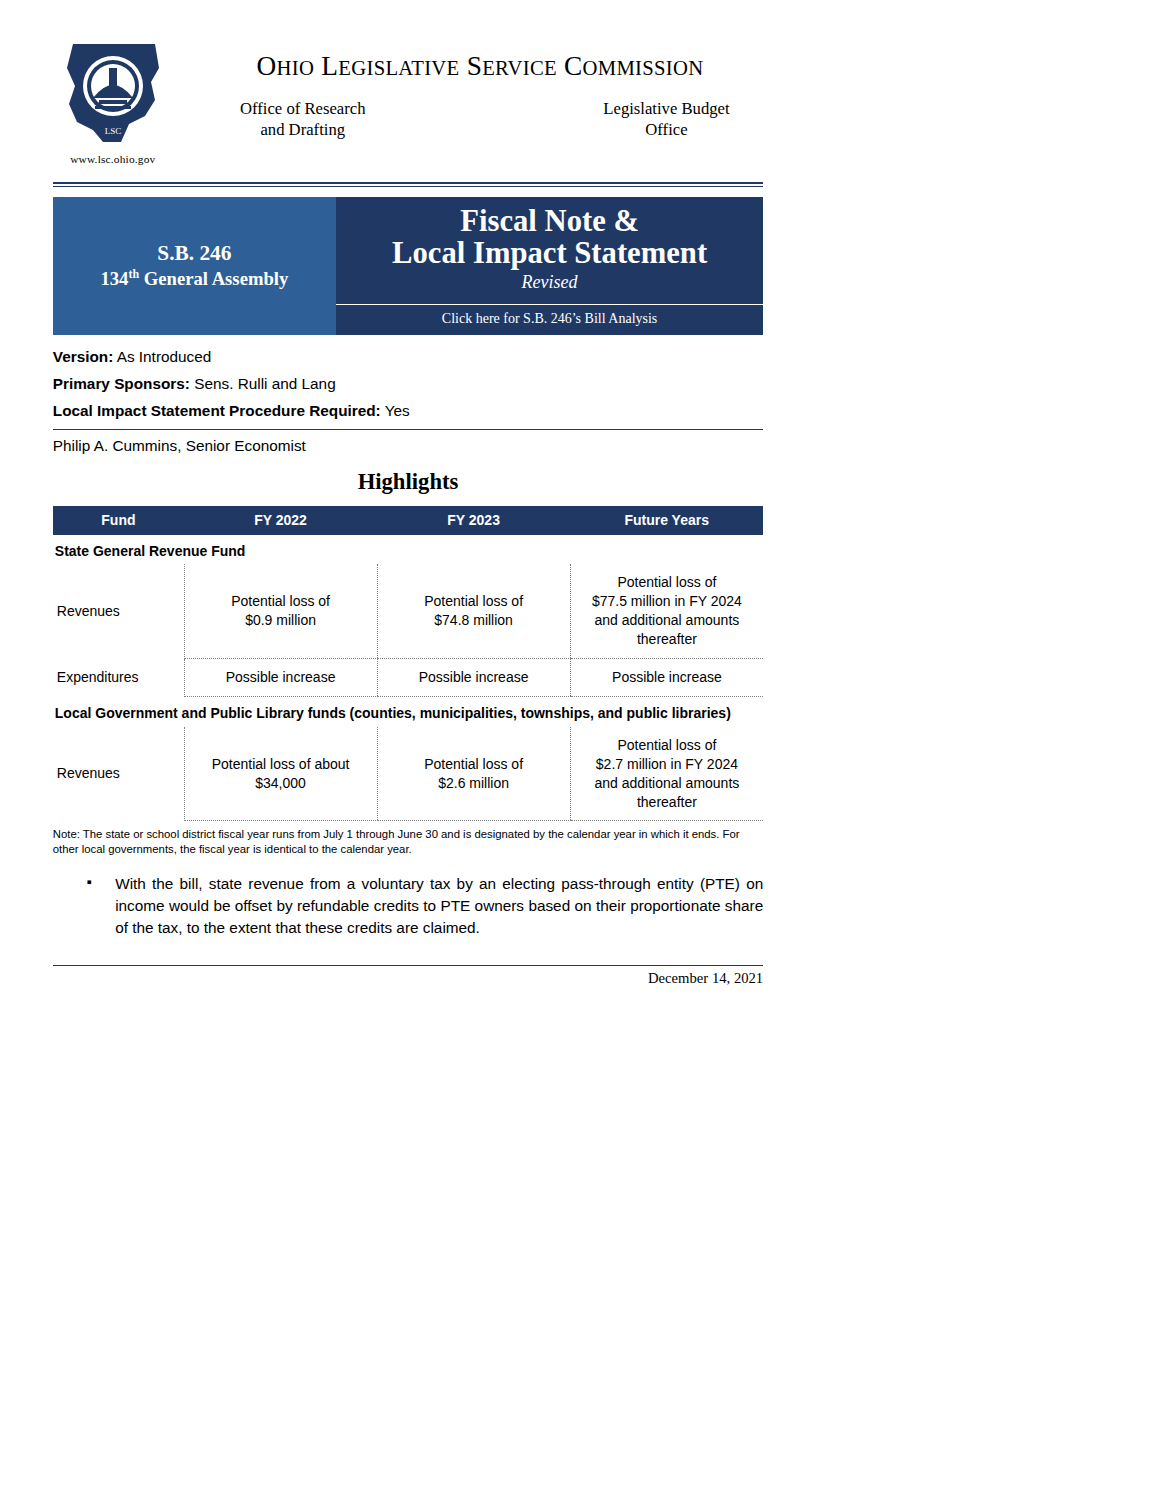LSC
www.lsc.ohio.gov
OHIO LEGISLATIVE SERVICE COMMISSION
Office of Research
and Drafting
Legislative Budget
Office
S.B. 246
134th General Assembly
Fiscal Note &
Local Impact Statement
Revised
Click here for S.B. 246’s Bill Analysis
Version: As Introduced
Primary Sponsors: Sens. Rulli and Lang
Local Impact Statement Procedure Required: Yes
Philip A. Cummins, Senior Economist
Highlights
| Fund | FY 2022 | FY 2023 | Future Years |
| --- | --- | --- | --- |
| State General Revenue Fund |
| Revenues | Potential loss of $0.9 million | Potential loss of $74.8 million | Potential loss of $77.5 million in FY 2024 and additional amounts thereafter |
| Expenditures | Possible increase | Possible increase | Possible increase |
| Local Government and Public Library funds (counties, municipalities, townships, and public libraries) |
| Revenues | Potential loss of about $34,000 | Potential loss of $2.6 million | Potential loss of $2.7 million in FY 2024 and additional amounts thereafter |
Note: The state or school district fiscal year runs from July 1 through June 30 and is designated by the calendar year in which it ends. For other local governments, the fiscal year is identical to the calendar year.
With the bill, state revenue from a voluntary tax by an electing pass-through entity (PTE) on income would be offset by refundable credits to PTE owners based on their proportionate share of the tax, to the extent that these credits are claimed.
December 14, 2021